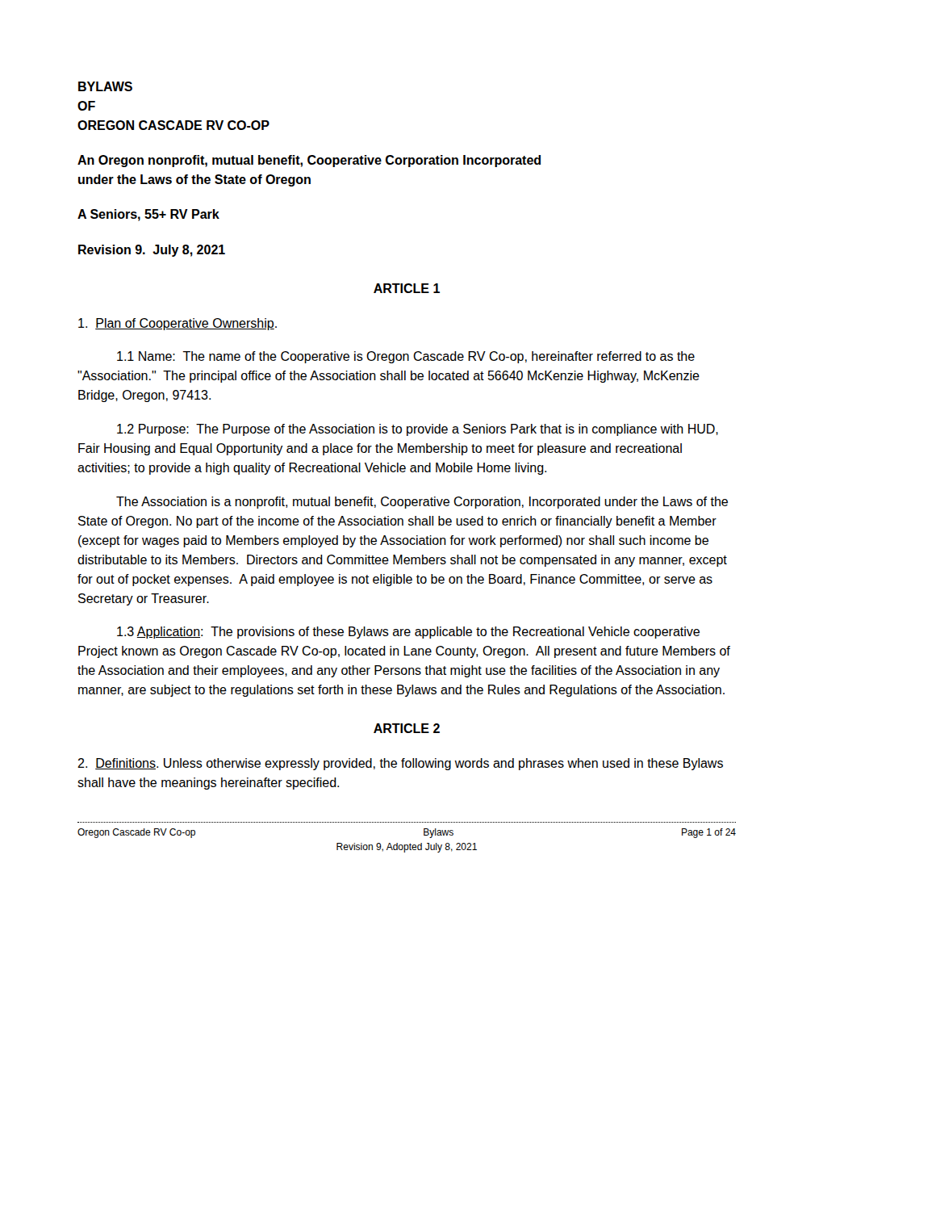BYLAWS
OF
OREGON CASCADE RV CO-OP
An Oregon nonprofit, mutual benefit, Cooperative Corporation Incorporated
under the Laws of the State of Oregon
A Seniors, 55+ RV Park
Revision 9. July 8, 2021
ARTICLE 1
1. Plan of Cooperative Ownership.
1.1 Name: The name of the Cooperative is Oregon Cascade RV Co-op, hereinafter referred to as the "Association." The principal office of the Association shall be located at 56640 McKenzie Highway, McKenzie Bridge, Oregon, 97413.
1.2 Purpose: The Purpose of the Association is to provide a Seniors Park that is in compliance with HUD, Fair Housing and Equal Opportunity and a place for the Membership to meet for pleasure and recreational activities; to provide a high quality of Recreational Vehicle and Mobile Home living.
The Association is a nonprofit, mutual benefit, Cooperative Corporation, Incorporated under the Laws of the State of Oregon. No part of the income of the Association shall be used to enrich or financially benefit a Member (except for wages paid to Members employed by the Association for work performed) nor shall such income be distributable to its Members. Directors and Committee Members shall not be compensated in any manner, except for out of pocket expenses. A paid employee is not eligible to be on the Board, Finance Committee, or serve as Secretary or Treasurer.
1.3 Application: The provisions of these Bylaws are applicable to the Recreational Vehicle cooperative Project known as Oregon Cascade RV Co-op, located in Lane County, Oregon. All present and future Members of the Association and their employees, and any other Persons that might use the facilities of the Association in any manner, are subject to the regulations set forth in these Bylaws and the Rules and Regulations of the Association.
ARTICLE 2
2. Definitions. Unless otherwise expressly provided, the following words and phrases when used in these Bylaws shall have the meanings hereinafter specified.
Oregon Cascade RV Co-op Bylaws Page 1 of 24
Revision 9, Adopted July 8, 2021